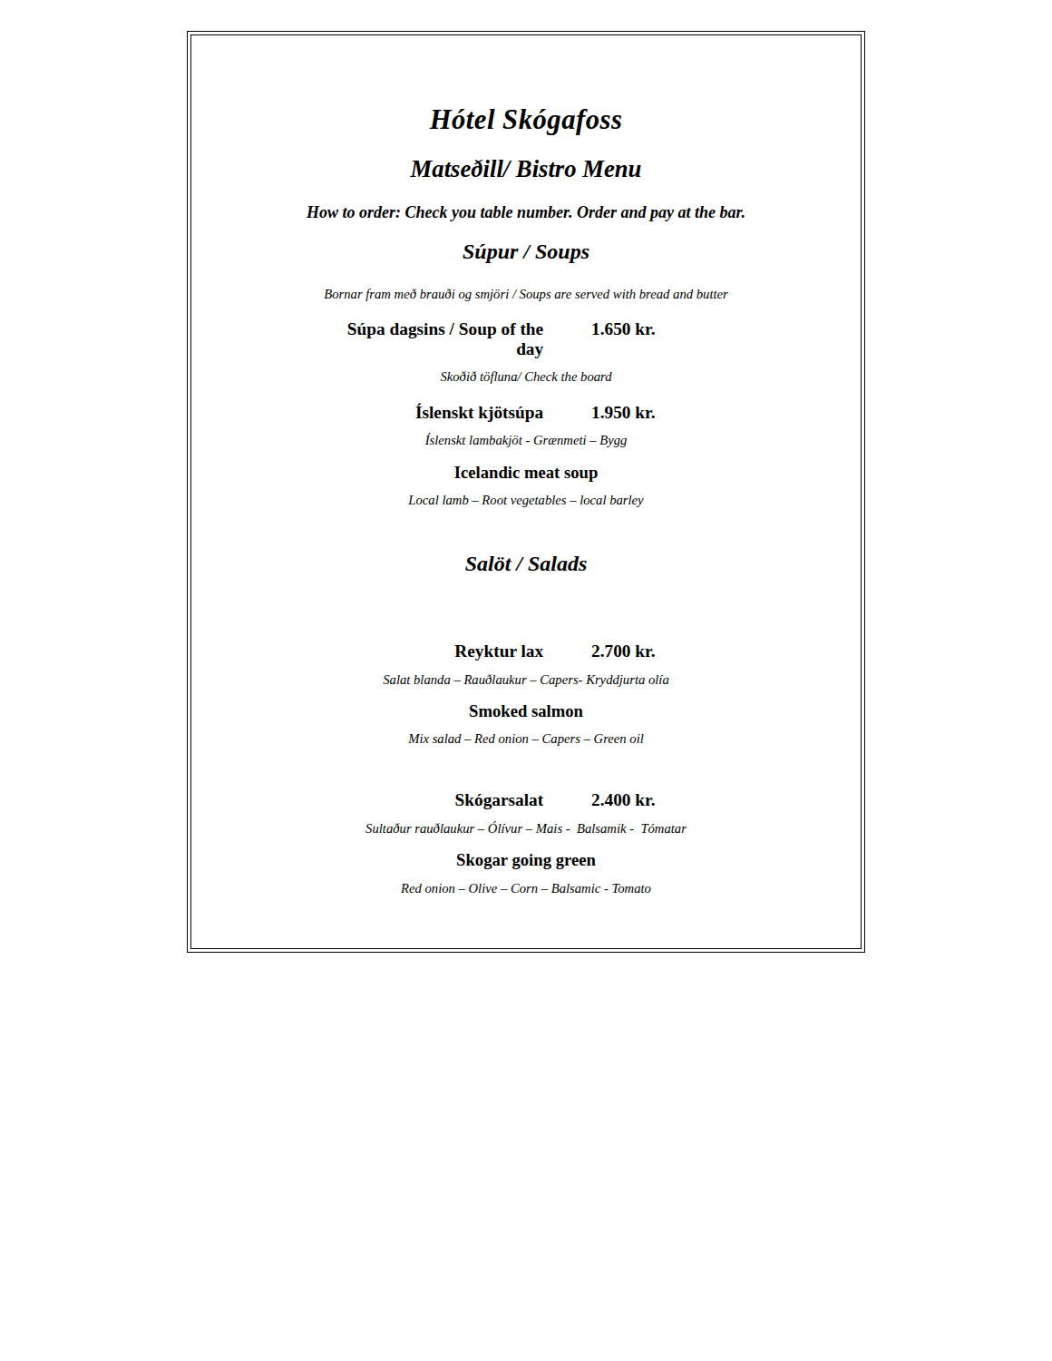Hótel Skógafoss
Matseðill/ Bistro Menu
How to order: Check you table number. Order and pay at the bar.
Súpur / Soups
Bornar fram með brauði og smjöri / Soups are served with bread and butter
Súpa dagsins / Soup of the day
1.650 kr.
Skoðið töfluna/ Check the board
Íslenskt kjötsúpa
1.950 kr.
Íslenskt lambakjöt - Grænmeti – Bygg
Icelandic meat soup
Local lamb – Root vegetables – local barley
Salöt / Salads
Reyktur lax
2.700 kr.
Salat blanda – Rauðlaukur – Capers- Kryddjurta olía
Smoked salmon
Mix salad – Red onion – Capers – Green oil
Skógarsalat
2.400 kr.
Sultaður rauðlaukur – Ólívur – Mais - Balsamik - Tómatar
Skogar going green
Red onion – Olive – Corn – Balsamic - Tomato